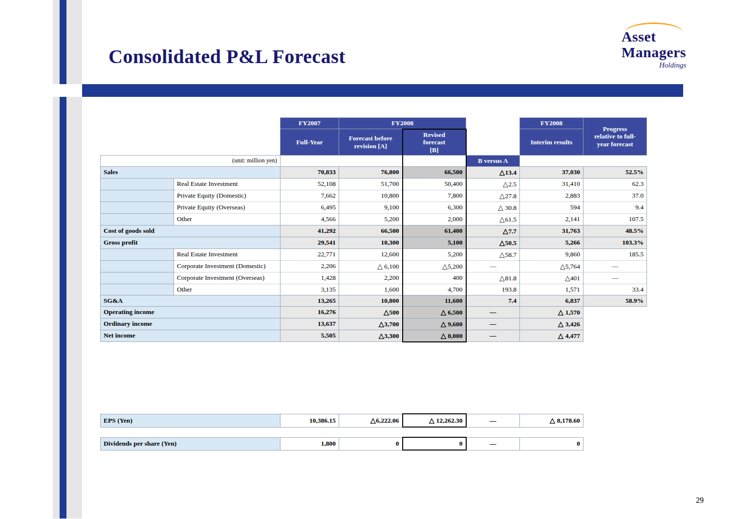Consolidated P&L Forecast
Asset
Managers
Holdings
| | FY2007 | FY2008 | | FY2008 | Progress relative to full- year forecast |
| --- | --- | --- | --- | --- | --- |
| Full-Year | Forecast before revision [A] | Revised forecast [B] | Interim results |
| (unit: million yen) | | | | B versus A | | |
| Sales | 70,833 | 76,800 | 66,500 | △13.4 | 37,030 | 52.5% |
| | Real Estate Investment | 52,108 | 51,700 | 50,400 | △2.5 | 31,410 | 62.3 |
| | Private Equity (Domestic) | 7,662 | 10,800 | 7,800 | △27.8 | 2,883 | 37.0 |
| | Private Equity (Overseas) | 6,495 | 9,100 | 6,300 | △ 30.8 | 594 | 9.4 |
| | Other | 4,566 | 5,200 | 2,000 | △61.5 | 2,141 | 107.5 |
| Cost of goods sold | 41,292 | 66,500 | 61,400 | △7.7 | 31,763 | 48.5% |
| Gross profit | 29,541 | 10,300 | 5,100 | △50.5 | 5,266 | 103.3% |
| | Real Estate Investment | 22,771 | 12,600 | 5,200 | △58.7 | 9,860 | 185.5 |
| | Corporate Investment (Domestic) | 2,206 | △ 6,100 | △5,200 | — | △5,764 | — |
| | Corporate Investment (Overseas) | 1,428 | 2,200 | 400 | △81.8 | △401 | — |
| | Other | 3,135 | 1,600 | 4,700 | 193.8 | 1,571 | 33.4 |
| SG&A | 13,265 | 10,800 | 11,600 | 7.4 | 6,837 | 58.9% |
| Operating income | 16,276 | △500 | △ 6,500 | — | △ 1,570 | |
| Ordinary income | 13,637 | △3,700 | △ 9,600 | — | △ 3,426 | |
| Net income | 5,505 | △3,300 | △ 8,000 | — | △ 4,477 | |
| EPS (Yen) | 10,386.15 | △6,222.06 | △ 12,262.30 | — | △ 8,178.60 |
| Dividends per share (Yen) | 1,800 | 0 | 0 | — | 0 |
29